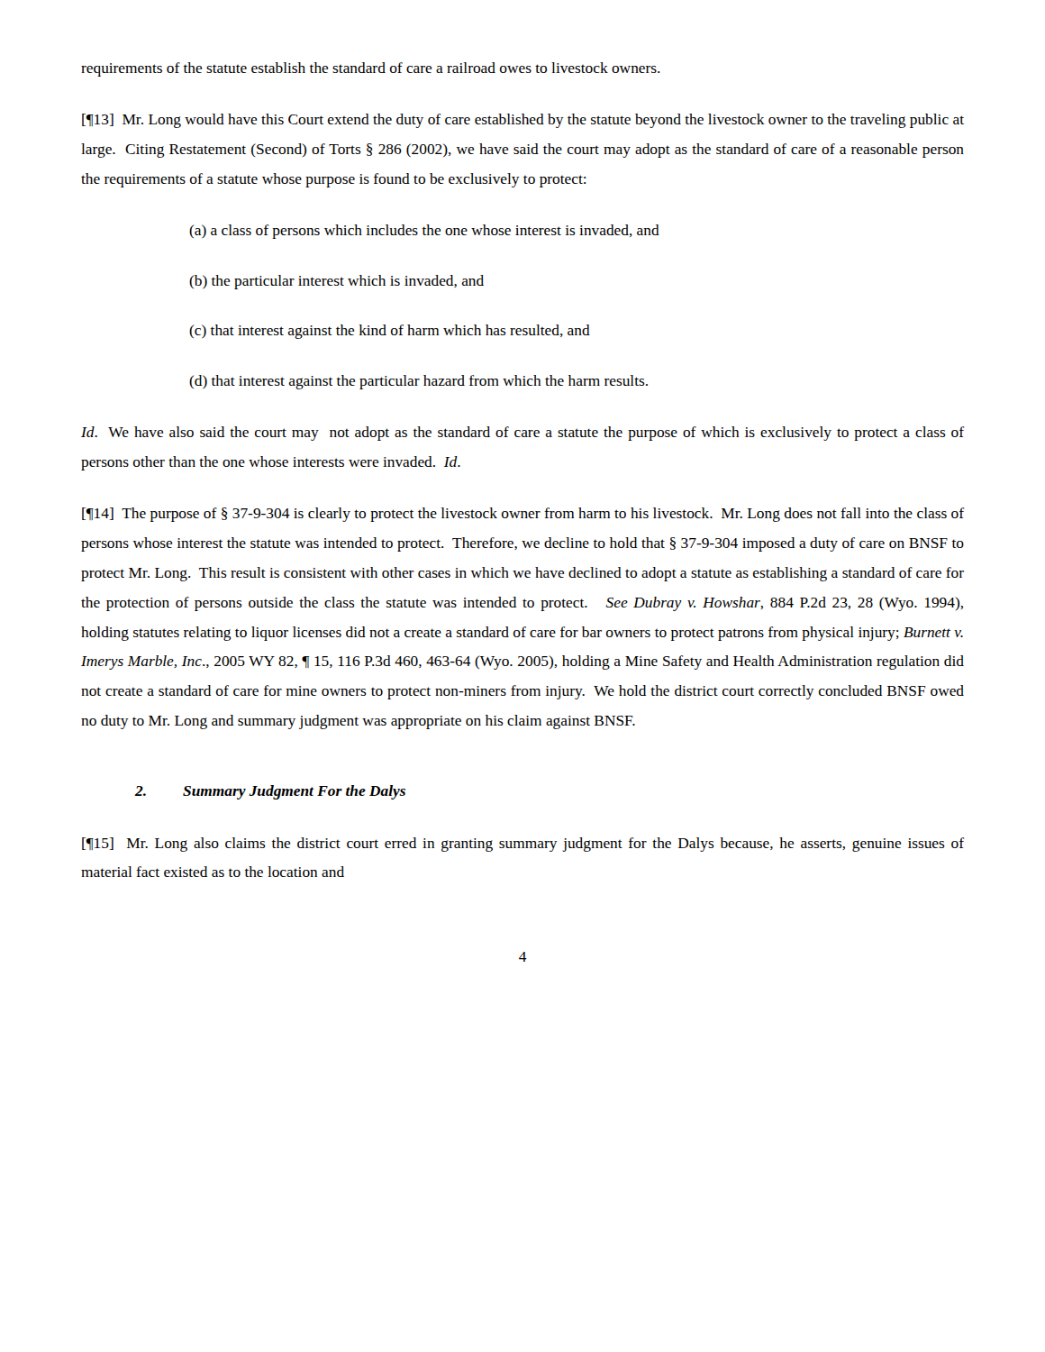requirements of the statute establish the standard of care a railroad owes to livestock owners.
[¶13] Mr. Long would have this Court extend the duty of care established by the statute beyond the livestock owner to the traveling public at large. Citing Restatement (Second) of Torts § 286 (2002), we have said the court may adopt as the standard of care of a reasonable person the requirements of a statute whose purpose is found to be exclusively to protect:
(a) a class of persons which includes the one whose interest is invaded, and
(b) the particular interest which is invaded, and
(c) that interest against the kind of harm which has resulted, and
(d) that interest against the particular hazard from which the harm results.
Id. We have also said the court may not adopt as the standard of care a statute the purpose of which is exclusively to protect a class of persons other than the one whose interests were invaded. Id.
[¶14] The purpose of § 37-9-304 is clearly to protect the livestock owner from harm to his livestock. Mr. Long does not fall into the class of persons whose interest the statute was intended to protect. Therefore, we decline to hold that § 37-9-304 imposed a duty of care on BNSF to protect Mr. Long. This result is consistent with other cases in which we have declined to adopt a statute as establishing a standard of care for the protection of persons outside the class the statute was intended to protect. See Dubray v. Howshar, 884 P.2d 23, 28 (Wyo. 1994), holding statutes relating to liquor licenses did not a create a standard of care for bar owners to protect patrons from physical injury; Burnett v. Imerys Marble, Inc., 2005 WY 82, ¶ 15, 116 P.3d 460, 463-64 (Wyo. 2005), holding a Mine Safety and Health Administration regulation did not create a standard of care for mine owners to protect non-miners from injury. We hold the district court correctly concluded BNSF owed no duty to Mr. Long and summary judgment was appropriate on his claim against BNSF.
2. Summary Judgment For the Dalys
[¶15] Mr. Long also claims the district court erred in granting summary judgment for the Dalys because, he asserts, genuine issues of material fact existed as to the location and
4